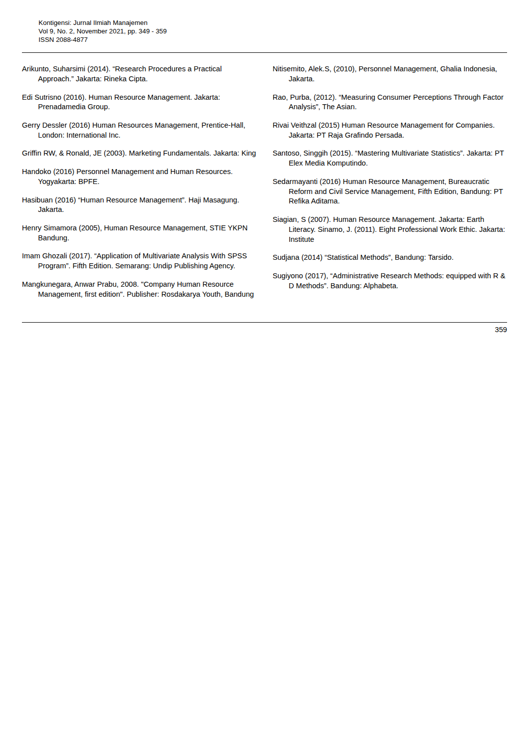Kontigensi: Jurnal Ilmiah Manajemen
Vol 9, No. 2, November 2021, pp. 349 - 359
ISSN 2088-4877
Arikunto, Suharsimi (2014). “Research Procedures a Practical Approach.” Jakarta: Rineka Cipta.
Edi Sutrisno (2016). Human Resource Management. Jakarta: Prenadamedia Group.
Gerry Dessler (2016) Human Resources Management, Prentice-Hall, London: International Inc.
Griffin RW, & Ronald, JE (2003). Marketing Fundamentals. Jakarta: King
Handoko (2016) Personnel Management and Human Resources. Yogyakarta: BPFE.
Hasibuan (2016) “Human Resource Management”. Haji Masagung. Jakarta.
Henry Simamora (2005), Human Resource Management, STIE YKPN Bandung.
Imam Ghozali (2017). “Application of Multivariate Analysis With SPSS Program”. Fifth Edition. Semarang: Undip Publishing Agency.
Mangkunegara, Anwar Prabu, 2008. "Company Human Resource Management, first edition". Publisher: Rosdakarya Youth, Bandung
Nitisemito, Alek.S, (2010), Personnel Management, Ghalia Indonesia, Jakarta.
Rao, Purba, (2012). “Measuring Consumer Perceptions Through Factor Analysis”, The Asian.
Rivai Veithzal (2015) Human Resource Management for Companies. Jakarta: PT Raja Grafindo Persada.
Santoso, Singgih (2015). “Mastering Multivariate Statistics”. Jakarta: PT Elex Media Komputindo.
Sedarmayanti (2016) Human Resource Management, Bureaucratic Reform and Civil Service Management, Fifth Edition, Bandung: PT Refika Aditama.
Siagian, S (2007). Human Resource Management. Jakarta: Earth Literacy. Sinamo, J. (2011). Eight Professional Work Ethic. Jakarta: Institute
Sudjana (2014) “Statistical Methods”, Bandung: Tarsido.
Sugiyono (2017), “Administrative Research Methods: equipped with R & D Methods”. Bandung: Alphabeta.
359